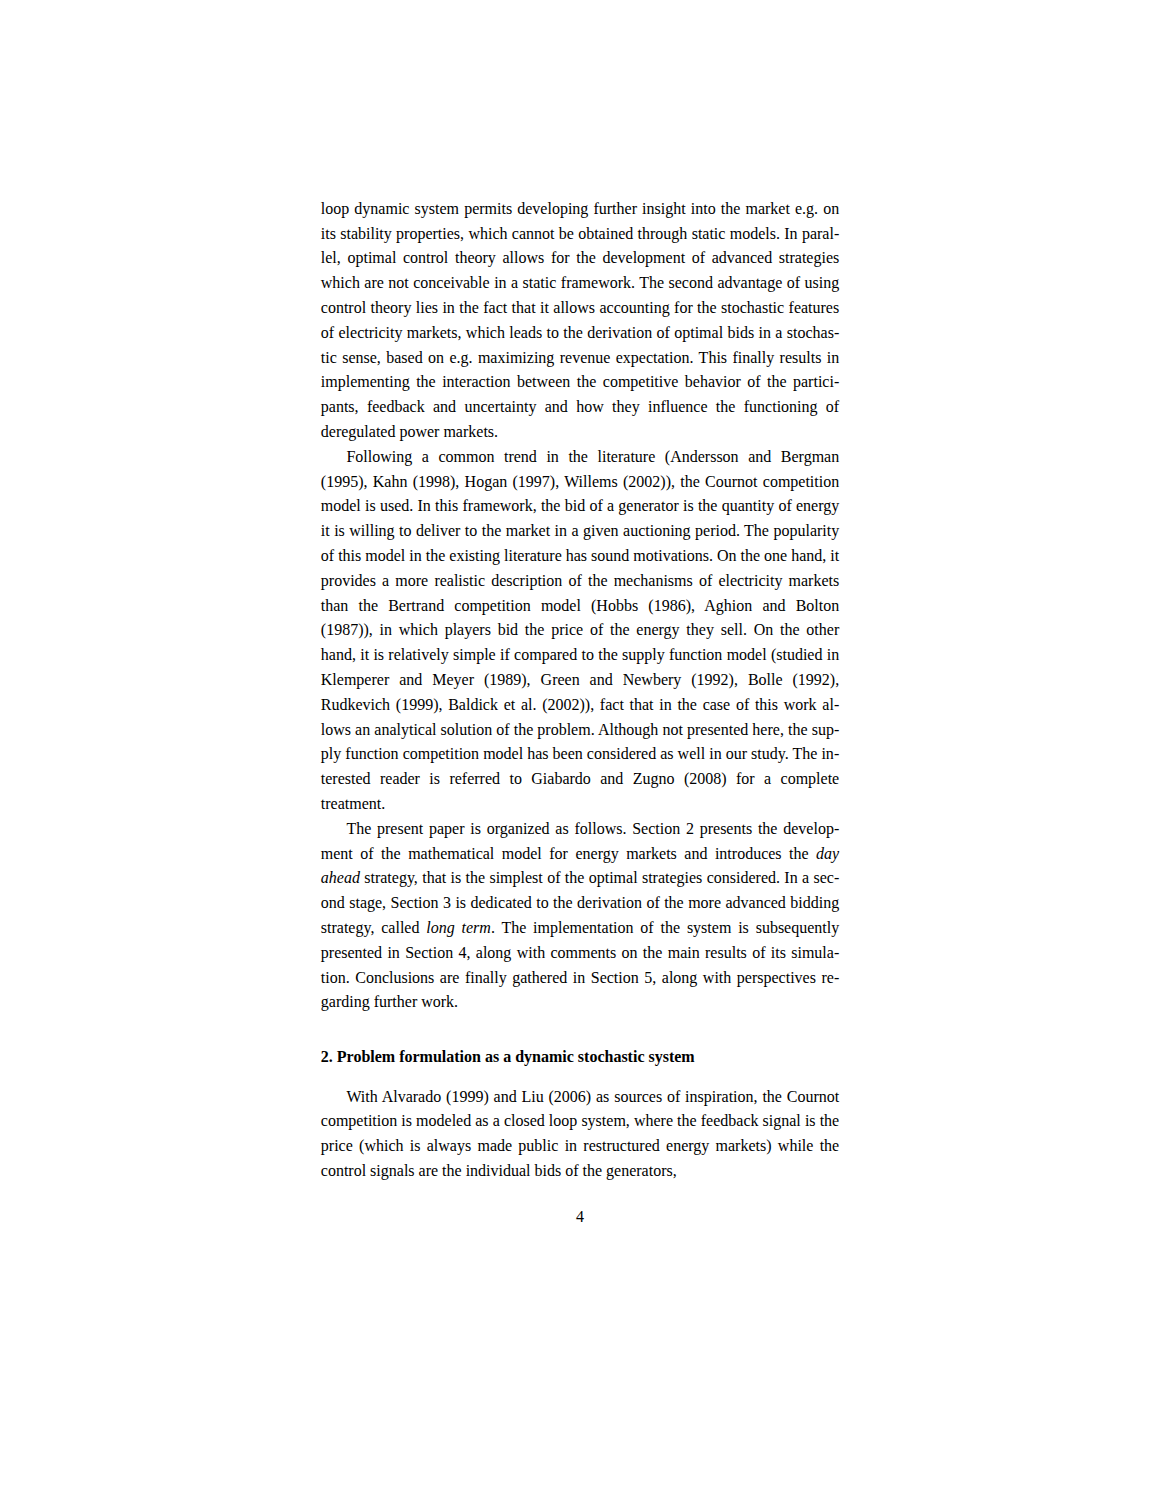loop dynamic system permits developing further insight into the market e.g. on its stability properties, which cannot be obtained through static models. In parallel, optimal control theory allows for the development of advanced strategies which are not conceivable in a static framework. The second advantage of using control theory lies in the fact that it allows accounting for the stochastic features of electricity markets, which leads to the derivation of optimal bids in a stochastic sense, based on e.g. maximizing revenue expectation. This finally results in implementing the interaction between the competitive behavior of the participants, feedback and uncertainty and how they influence the functioning of deregulated power markets.
Following a common trend in the literature (Andersson and Bergman (1995), Kahn (1998), Hogan (1997), Willems (2002)), the Cournot competition model is used. In this framework, the bid of a generator is the quantity of energy it is willing to deliver to the market in a given auctioning period. The popularity of this model in the existing literature has sound motivations. On the one hand, it provides a more realistic description of the mechanisms of electricity markets than the Bertrand competition model (Hobbs (1986), Aghion and Bolton (1987)), in which players bid the price of the energy they sell. On the other hand, it is relatively simple if compared to the supply function model (studied in Klemperer and Meyer (1989), Green and Newbery (1992), Bolle (1992), Rudkevich (1999), Baldick et al. (2002)), fact that in the case of this work allows an analytical solution of the problem. Although not presented here, the supply function competition model has been considered as well in our study. The interested reader is referred to Giabardo and Zugno (2008) for a complete treatment.
The present paper is organized as follows. Section 2 presents the development of the mathematical model for energy markets and introduces the day ahead strategy, that is the simplest of the optimal strategies considered. In a second stage, Section 3 is dedicated to the derivation of the more advanced bidding strategy, called long term. The implementation of the system is subsequently presented in Section 4, along with comments on the main results of its simulation. Conclusions are finally gathered in Section 5, along with perspectives regarding further work.
2. Problem formulation as a dynamic stochastic system
With Alvarado (1999) and Liu (2006) as sources of inspiration, the Cournot competition is modeled as a closed loop system, where the feedback signal is the price (which is always made public in restructured energy markets) while the control signals are the individual bids of the generators,
4